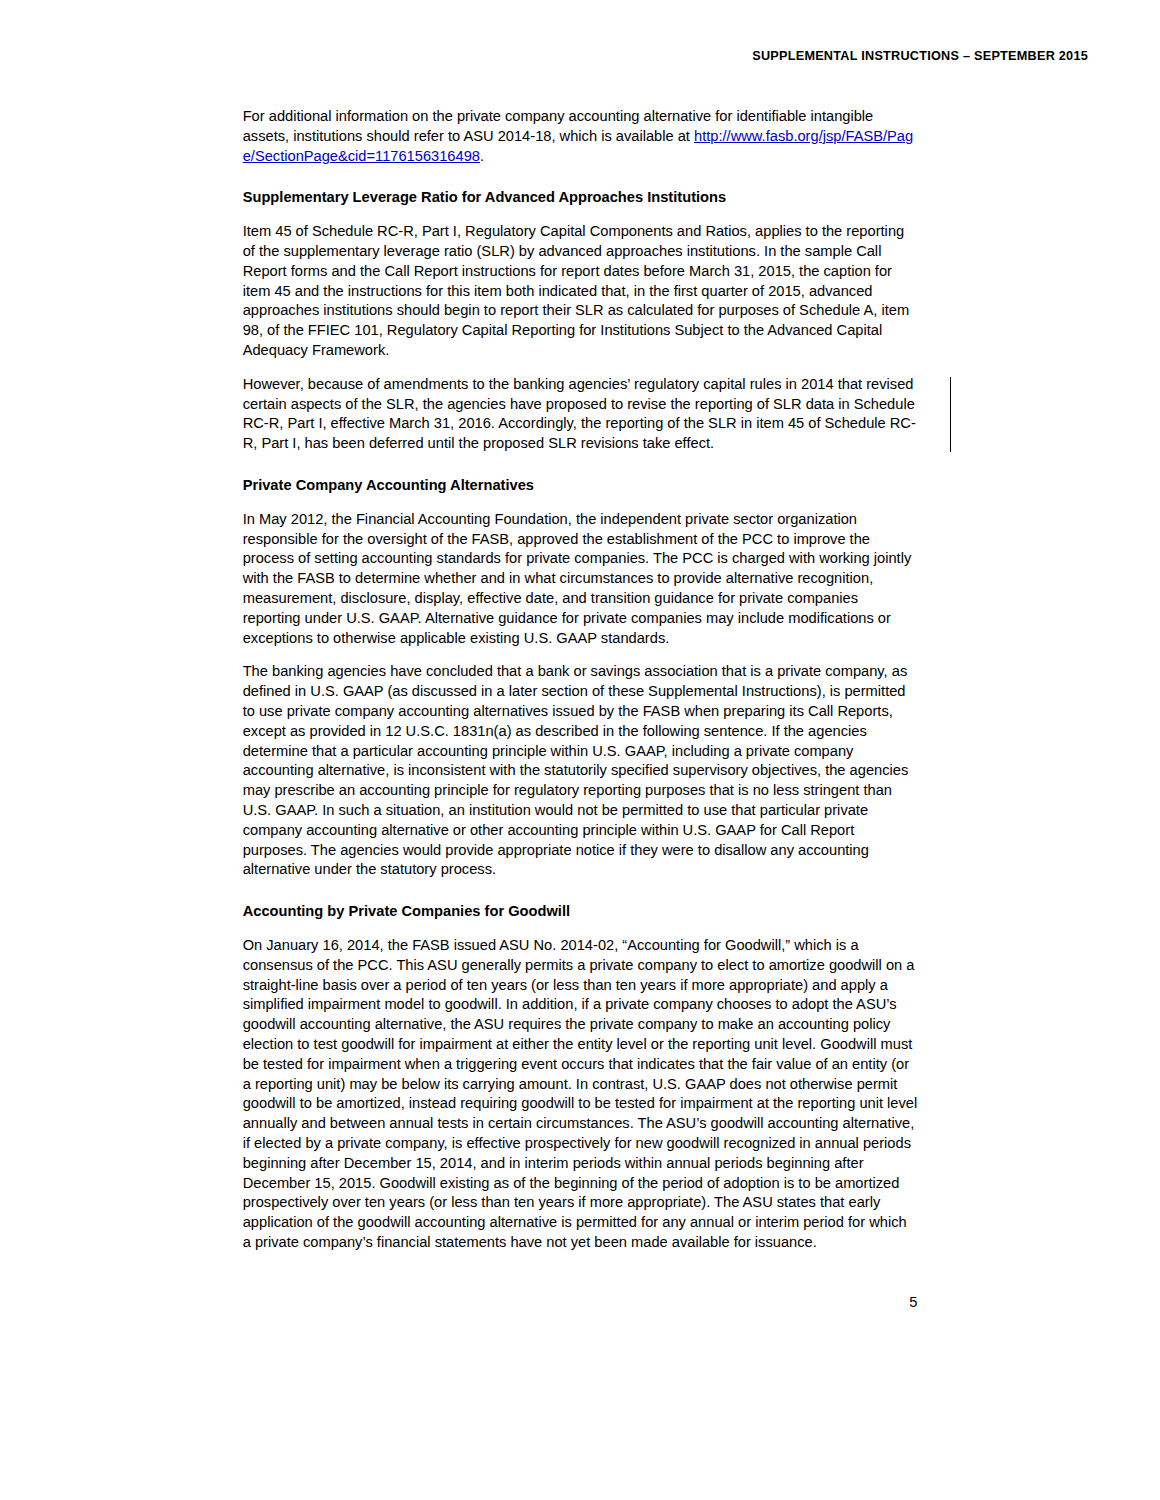SUPPLEMENTAL INSTRUCTIONS – SEPTEMBER 2015
For additional information on the private company accounting alternative for identifiable intangible assets, institutions should refer to ASU 2014-18, which is available at http://www.fasb.org/jsp/FASB/Page/SectionPage&cid=1176156316498.
Supplementary Leverage Ratio for Advanced Approaches Institutions
Item 45 of Schedule RC-R, Part I, Regulatory Capital Components and Ratios, applies to the reporting of the supplementary leverage ratio (SLR) by advanced approaches institutions. In the sample Call Report forms and the Call Report instructions for report dates before March 31, 2015, the caption for item 45 and the instructions for this item both indicated that, in the first quarter of 2015, advanced approaches institutions should begin to report their SLR as calculated for purposes of Schedule A, item 98, of the FFIEC 101, Regulatory Capital Reporting for Institutions Subject to the Advanced Capital Adequacy Framework.
However, because of amendments to the banking agencies’ regulatory capital rules in 2014 that revised certain aspects of the SLR, the agencies have proposed to revise the reporting of SLR data in Schedule RC-R, Part I, effective March 31, 2016. Accordingly, the reporting of the SLR in item 45 of Schedule RC-R, Part I, has been deferred until the proposed SLR revisions take effect.
Private Company Accounting Alternatives
In May 2012, the Financial Accounting Foundation, the independent private sector organization responsible for the oversight of the FASB, approved the establishment of the PCC to improve the process of setting accounting standards for private companies. The PCC is charged with working jointly with the FASB to determine whether and in what circumstances to provide alternative recognition, measurement, disclosure, display, effective date, and transition guidance for private companies reporting under U.S. GAAP. Alternative guidance for private companies may include modifications or exceptions to otherwise applicable existing U.S. GAAP standards.
The banking agencies have concluded that a bank or savings association that is a private company, as defined in U.S. GAAP (as discussed in a later section of these Supplemental Instructions), is permitted to use private company accounting alternatives issued by the FASB when preparing its Call Reports, except as provided in 12 U.S.C. 1831n(a) as described in the following sentence. If the agencies determine that a particular accounting principle within U.S. GAAP, including a private company accounting alternative, is inconsistent with the statutorily specified supervisory objectives, the agencies may prescribe an accounting principle for regulatory reporting purposes that is no less stringent than U.S. GAAP. In such a situation, an institution would not be permitted to use that particular private company accounting alternative or other accounting principle within U.S. GAAP for Call Report purposes. The agencies would provide appropriate notice if they were to disallow any accounting alternative under the statutory process.
Accounting by Private Companies for Goodwill
On January 16, 2014, the FASB issued ASU No. 2014-02, “Accounting for Goodwill,” which is a consensus of the PCC. This ASU generally permits a private company to elect to amortize goodwill on a straight-line basis over a period of ten years (or less than ten years if more appropriate) and apply a simplified impairment model to goodwill. In addition, if a private company chooses to adopt the ASU’s goodwill accounting alternative, the ASU requires the private company to make an accounting policy election to test goodwill for impairment at either the entity level or the reporting unit level. Goodwill must be tested for impairment when a triggering event occurs that indicates that the fair value of an entity (or a reporting unit) may be below its carrying amount. In contrast, U.S. GAAP does not otherwise permit goodwill to be amortized, instead requiring goodwill to be tested for impairment at the reporting unit level annually and between annual tests in certain circumstances. The ASU’s goodwill accounting alternative, if elected by a private company, is effective prospectively for new goodwill recognized in annual periods beginning after December 15, 2014, and in interim periods within annual periods beginning after December 15, 2015. Goodwill existing as of the beginning of the period of adoption is to be amortized prospectively over ten years (or less than ten years if more appropriate). The ASU states that early application of the goodwill accounting alternative is permitted for any annual or interim period for which a private company’s financial statements have not yet been made available for issuance.
5